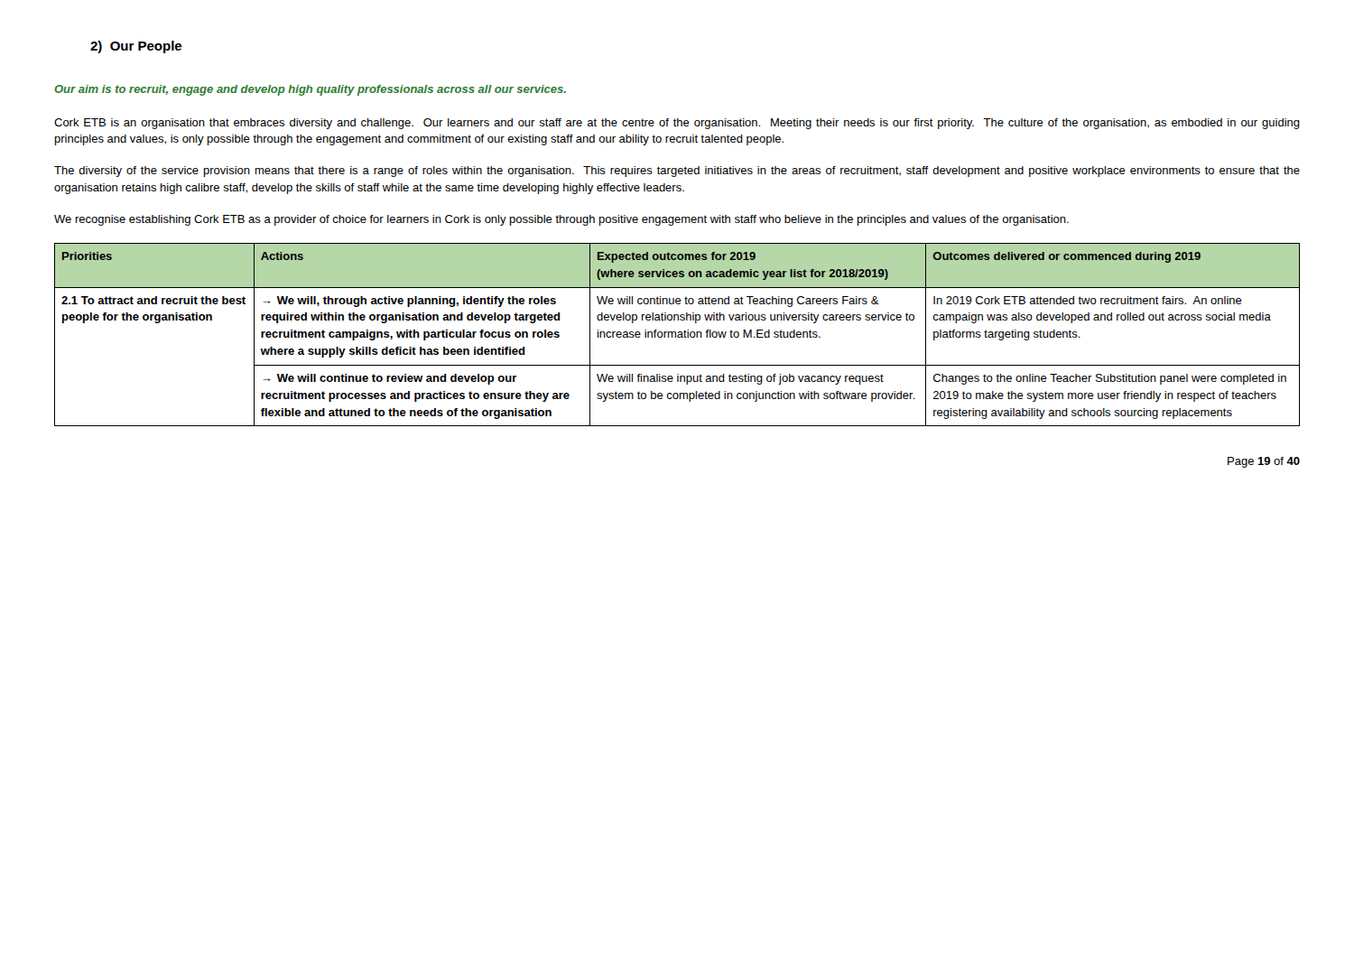2) Our People
Our aim is to recruit, engage and develop high quality professionals across all our services.
Cork ETB is an organisation that embraces diversity and challenge. Our learners and our staff are at the centre of the organisation. Meeting their needs is our first priority. The culture of the organisation, as embodied in our guiding principles and values, is only possible through the engagement and commitment of our existing staff and our ability to recruit talented people.
The diversity of the service provision means that there is a range of roles within the organisation. This requires targeted initiatives in the areas of recruitment, staff development and positive workplace environments to ensure that the organisation retains high calibre staff, develop the skills of staff while at the same time developing highly effective leaders.
We recognise establishing Cork ETB as a provider of choice for learners in Cork is only possible through positive engagement with staff who believe in the principles and values of the organisation.
| Priorities | Actions | Expected outcomes for 2019 (where services on academic year list for 2018/2019) | Outcomes delivered or commenced during 2019 |
| --- | --- | --- | --- |
| 2.1 To attract and recruit the best people for the organisation | → We will, through active planning, identify the roles required within the organisation and develop targeted recruitment campaigns, with particular focus on roles where a supply skills deficit has been identified | We will continue to attend at Teaching Careers Fairs & develop relationship with various university careers service to increase information flow to M.Ed students. | In 2019 Cork ETB attended two recruitment fairs. An online campaign was also developed and rolled out across social media platforms targeting students. |
| → We will continue to review and develop our recruitment processes and practices to ensure they are flexible and attuned to the needs of the organisation | We will finalise input and testing of job vacancy request system to be completed in conjunction with software provider. | Changes to the online Teacher Substitution panel were completed in 2019 to make the system more user friendly in respect of teachers registering availability and schools sourcing replacements |
Page 19 of 40